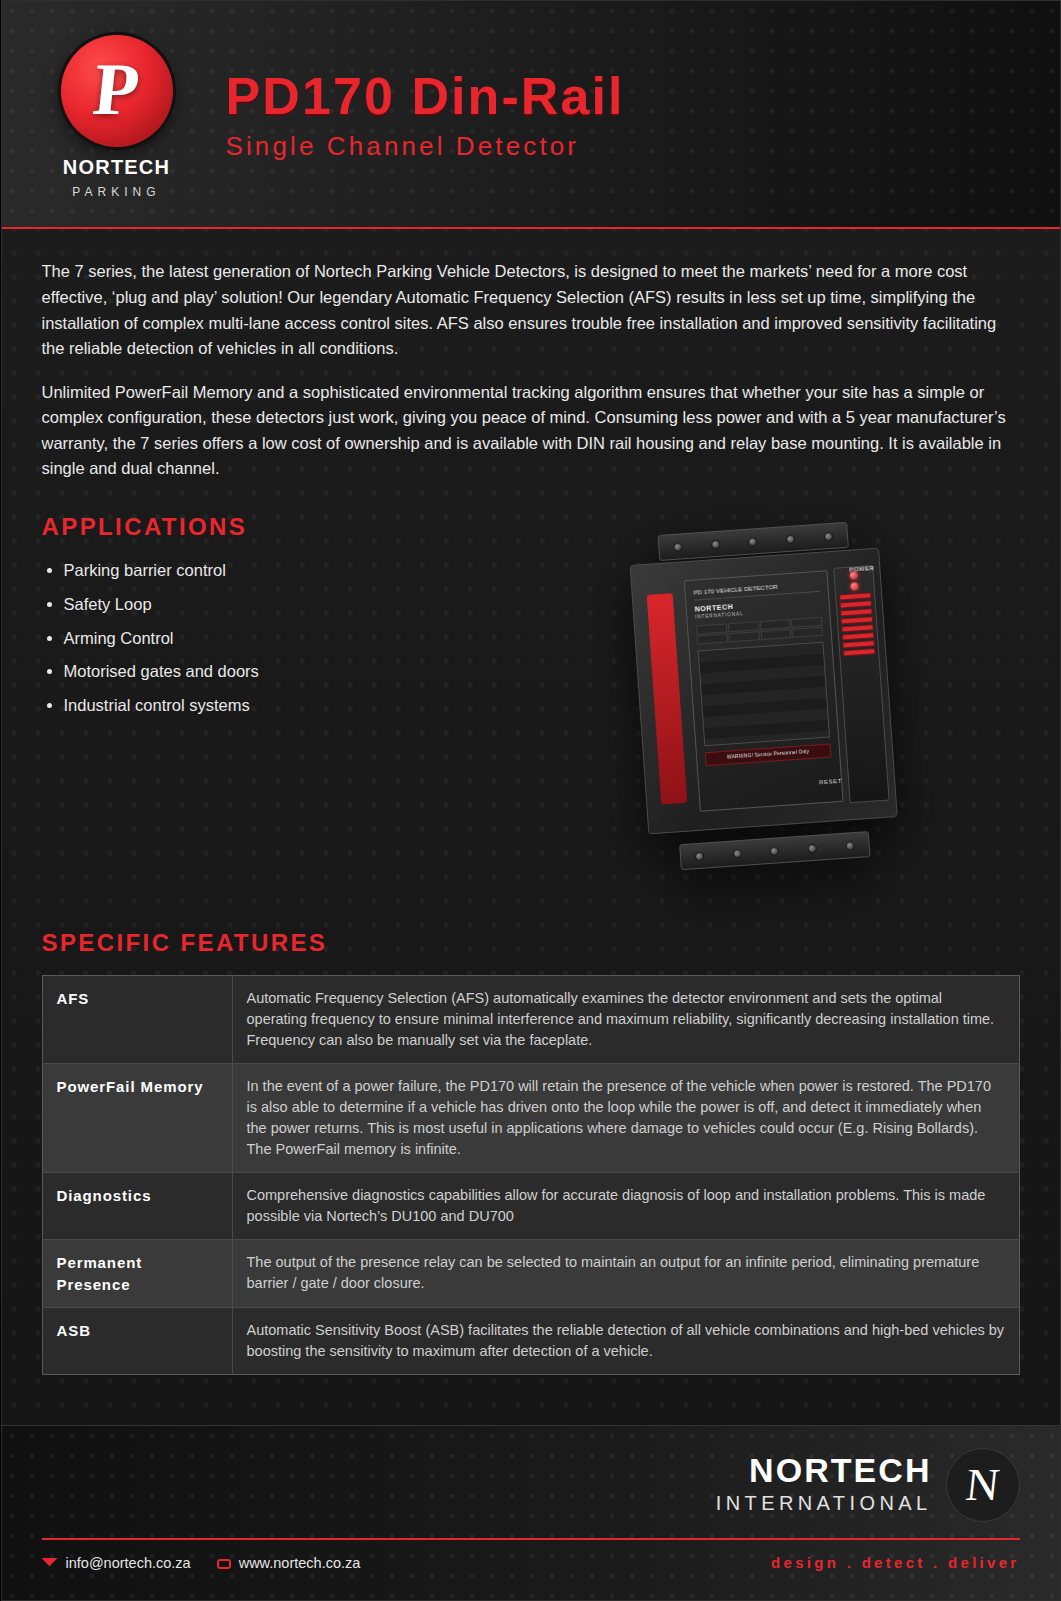P
NORTECH
PARKING
PD170 Din-Rail
Single Channel Detector
The 7 series, the latest generation of Nortech Parking Vehicle Detectors, is designed to meet the markets’ need for a more cost effective, ‘plug and play’ solution! Our legendary Automatic Frequency Selection (AFS) results in less set up time, simplifying the installation of complex multi-lane access control sites. AFS also ensures trouble free installation and improved sensitivity facilitating the reliable detection of vehicles in all conditions.
Unlimited PowerFail Memory and a sophisticated environmental tracking algorithm ensures that whether your site has a simple or complex configuration, these detectors just work, giving you peace of mind. Consuming less power and with a 5 year manufacturer’s warranty, the 7 series offers a low cost of ownership and is available with DIN rail housing and relay base mounting. It is available in single and dual channel.
APPLICATIONS
Parking barrier control
Safety Loop
Arming Control
Motorised gates and doors
Industrial control systems
PD 170 VEHICLE DETECTOR
NORTECHINTERNATIONAL
WARNING! Service Personnel Only
POWER
RESET
SPECIFIC FEATURES
| AFS | Automatic Frequency Selection (AFS) automatically examines the detector environment and sets the optimal operating frequency to ensure minimal interference and maximum reliability, significantly decreasing installation time. Frequency can also be manually set via the faceplate. |
| PowerFail Memory | In the event of a power failure, the PD170 will retain the presence of the vehicle when power is restored. The PD170 is also able to determine if a vehicle has driven onto the loop while the power is off, and detect it immediately when the power returns. This is most useful in applications where damage to vehicles could occur (E.g. Rising Bollards). The PowerFail memory is infinite. |
| Diagnostics | Comprehensive diagnostics capabilities allow for accurate diagnosis of loop and installation problems. This is made possible via Nortech’s DU100 and DU700 |
| Permanent Presence | The output of the presence relay can be selected to maintain an output for an infinite period, eliminating premature barrier / gate / door closure. |
| ASB | Automatic Sensitivity Boost (ASB) facilitates the reliable detection of all vehicle combinations and high-bed vehicles by boosting the sensitivity to maximum after detection of a vehicle. |
NORTECH
INTERNATIONAL
N
info@nortech.co.za www.nortech.co.za
design . detect . deliver